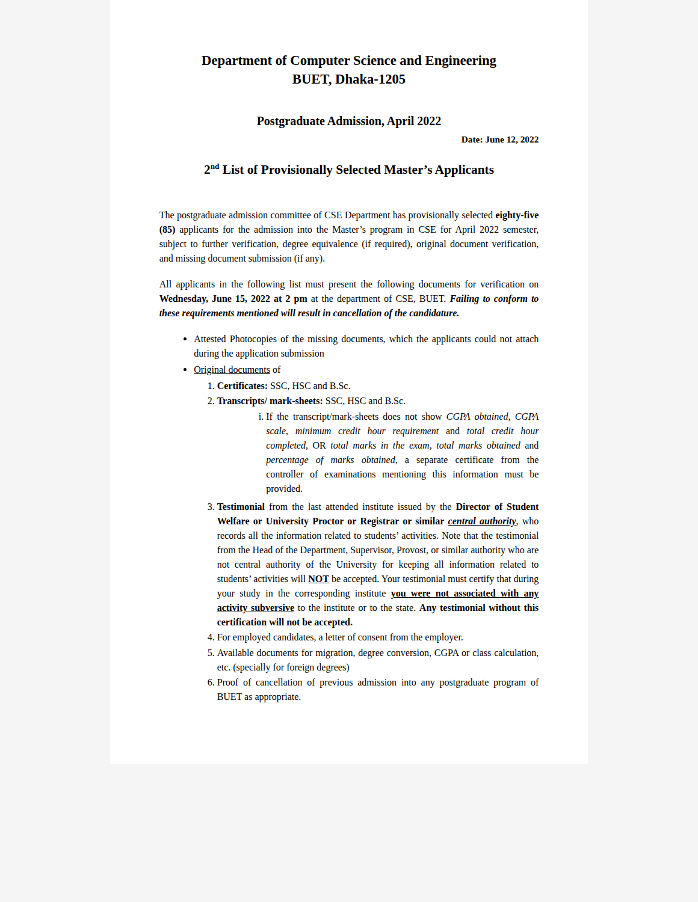Department of Computer Science and Engineering
BUET, Dhaka-1205
Postgraduate Admission, April 2022
Date: June 12, 2022
2nd List of Provisionally Selected Master’s Applicants
The postgraduate admission committee of CSE Department has provisionally selected eighty-five (85) applicants for the admission into the Master’s program in CSE for April 2022 semester, subject to further verification, degree equivalence (if required), original document verification, and missing document submission (if any).
All applicants in the following list must present the following documents for verification on Wednesday, June 15, 2022 at 2 pm at the department of CSE, BUET. Failing to conform to these requirements mentioned will result in cancellation of the candidature.
Attested Photocopies of the missing documents, which the applicants could not attach during the application submission
Original documents of
Certificates: SSC, HSC and B.Sc.
Transcripts/ mark-sheets: SSC, HSC and B.Sc.
If the transcript/mark-sheets does not show CGPA obtained, CGPA scale, minimum credit hour requirement and total credit hour completed, OR total marks in the exam, total marks obtained and percentage of marks obtained, a separate certificate from the controller of examinations mentioning this information must be provided.
Testimonial from the last attended institute issued by the Director of Student Welfare or University Proctor or Registrar or similar central authority, who records all the information related to students’ activities. Note that the testimonial from the Head of the Department, Supervisor, Provost, or similar authority who are not central authority of the University for keeping all information related to students’ activities will NOT be accepted. Your testimonial must certify that during your study in the corresponding institute you were not associated with any activity subversive to the institute or to the state. Any testimonial without this certification will not be accepted.
For employed candidates, a letter of consent from the employer.
Available documents for migration, degree conversion, CGPA or class calculation, etc. (specially for foreign degrees)
Proof of cancellation of previous admission into any postgraduate program of BUET as appropriate.